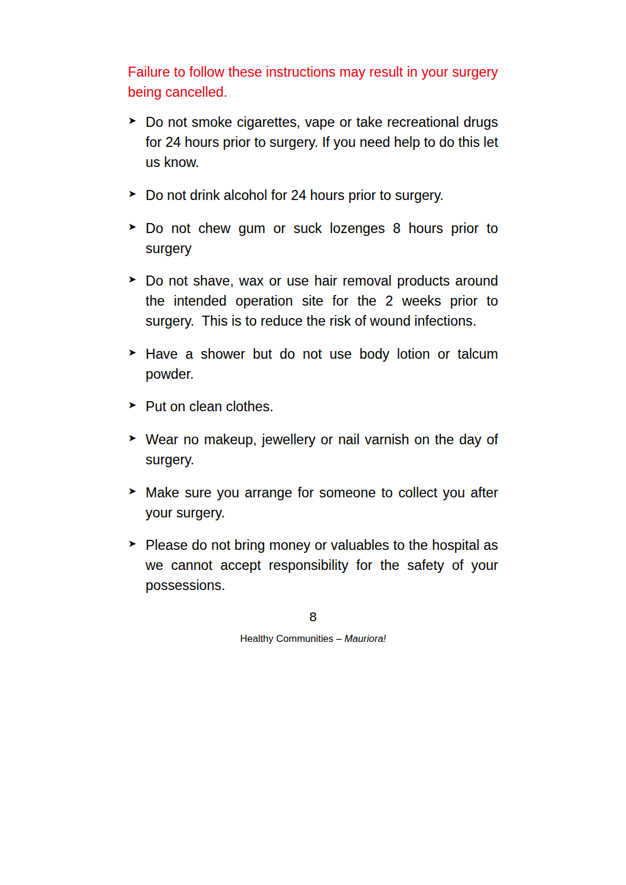Failure to follow these instructions may result in your surgery being cancelled.
Do not smoke cigarettes, vape or take recreational drugs for 24 hours prior to surgery. If you need help to do this let us know.
Do not drink alcohol for 24 hours prior to surgery.
Do not chew gum or suck lozenges 8 hours prior to surgery
Do not shave, wax or use hair removal products around the intended operation site for the 2 weeks prior to surgery. This is to reduce the risk of wound infections.
Have a shower but do not use body lotion or talcum powder.
Put on clean clothes.
Wear no makeup, jewellery or nail varnish on the day of surgery.
Make sure you arrange for someone to collect you after your surgery.
Please do not bring money or valuables to the hospital as we cannot accept responsibility for the safety of your possessions.
8
Healthy Communities – Mauriora!